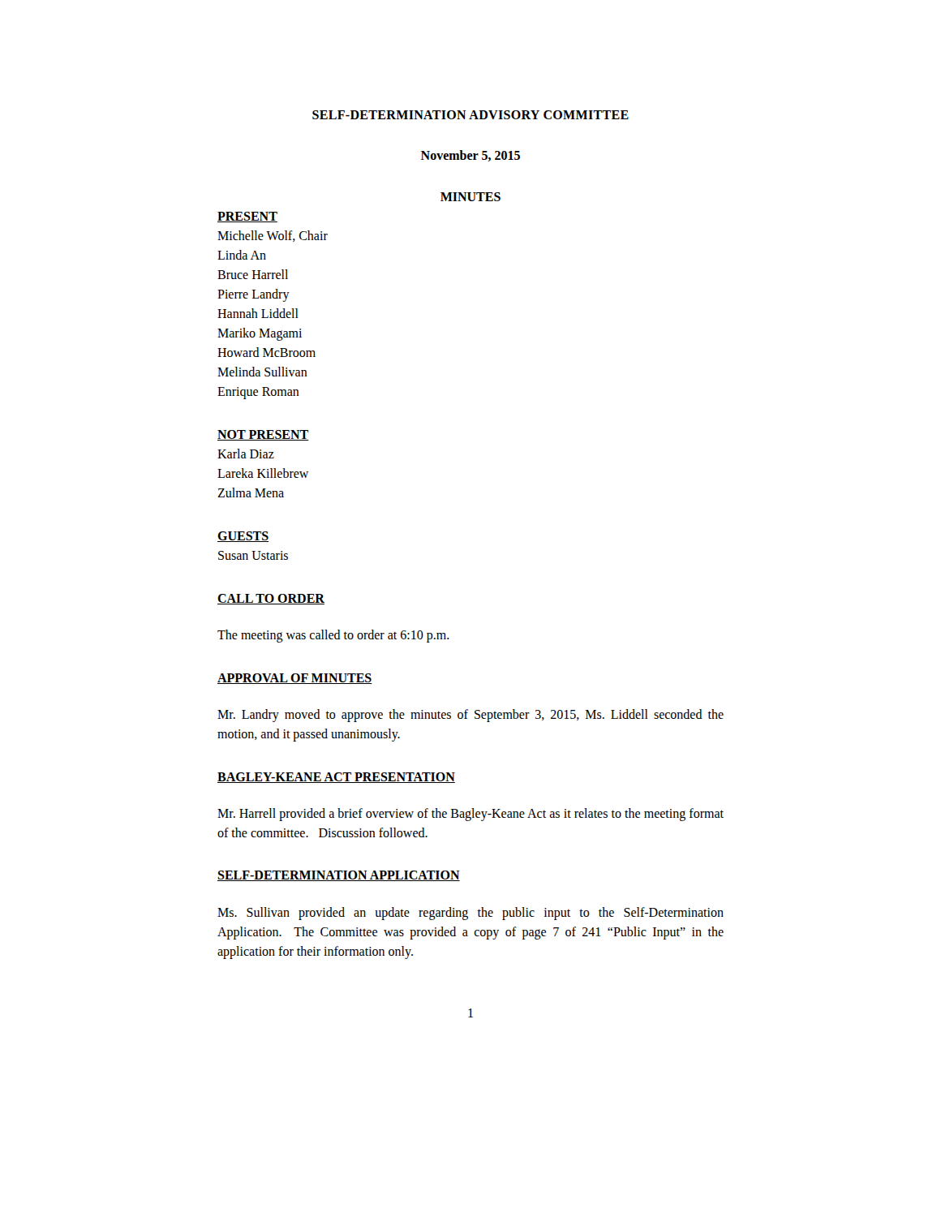SELF-DETERMINATION ADVISORY COMMITTEE
November 5, 2015
MINUTES
PRESENT
Michelle Wolf, Chair
Linda An
Bruce Harrell
Pierre Landry
Hannah Liddell
Mariko Magami
Howard McBroom
Melinda Sullivan
Enrique Roman
NOT PRESENT
Karla Diaz
Lareka Killebrew
Zulma Mena
GUESTS
Susan Ustaris
CALL TO ORDER
The meeting was called to order at 6:10 p.m.
APPROVAL OF MINUTES
Mr. Landry moved to approve the minutes of September 3, 2015, Ms. Liddell seconded the motion, and it passed unanimously.
BAGLEY-KEANE ACT PRESENTATION
Mr. Harrell provided a brief overview of the Bagley-Keane Act as it relates to the meeting format of the committee. Discussion followed.
SELF-DETERMINATION APPLICATION
Ms. Sullivan provided an update regarding the public input to the Self-Determination Application. The Committee was provided a copy of page 7 of 241 “Public Input” in the application for their information only.
1